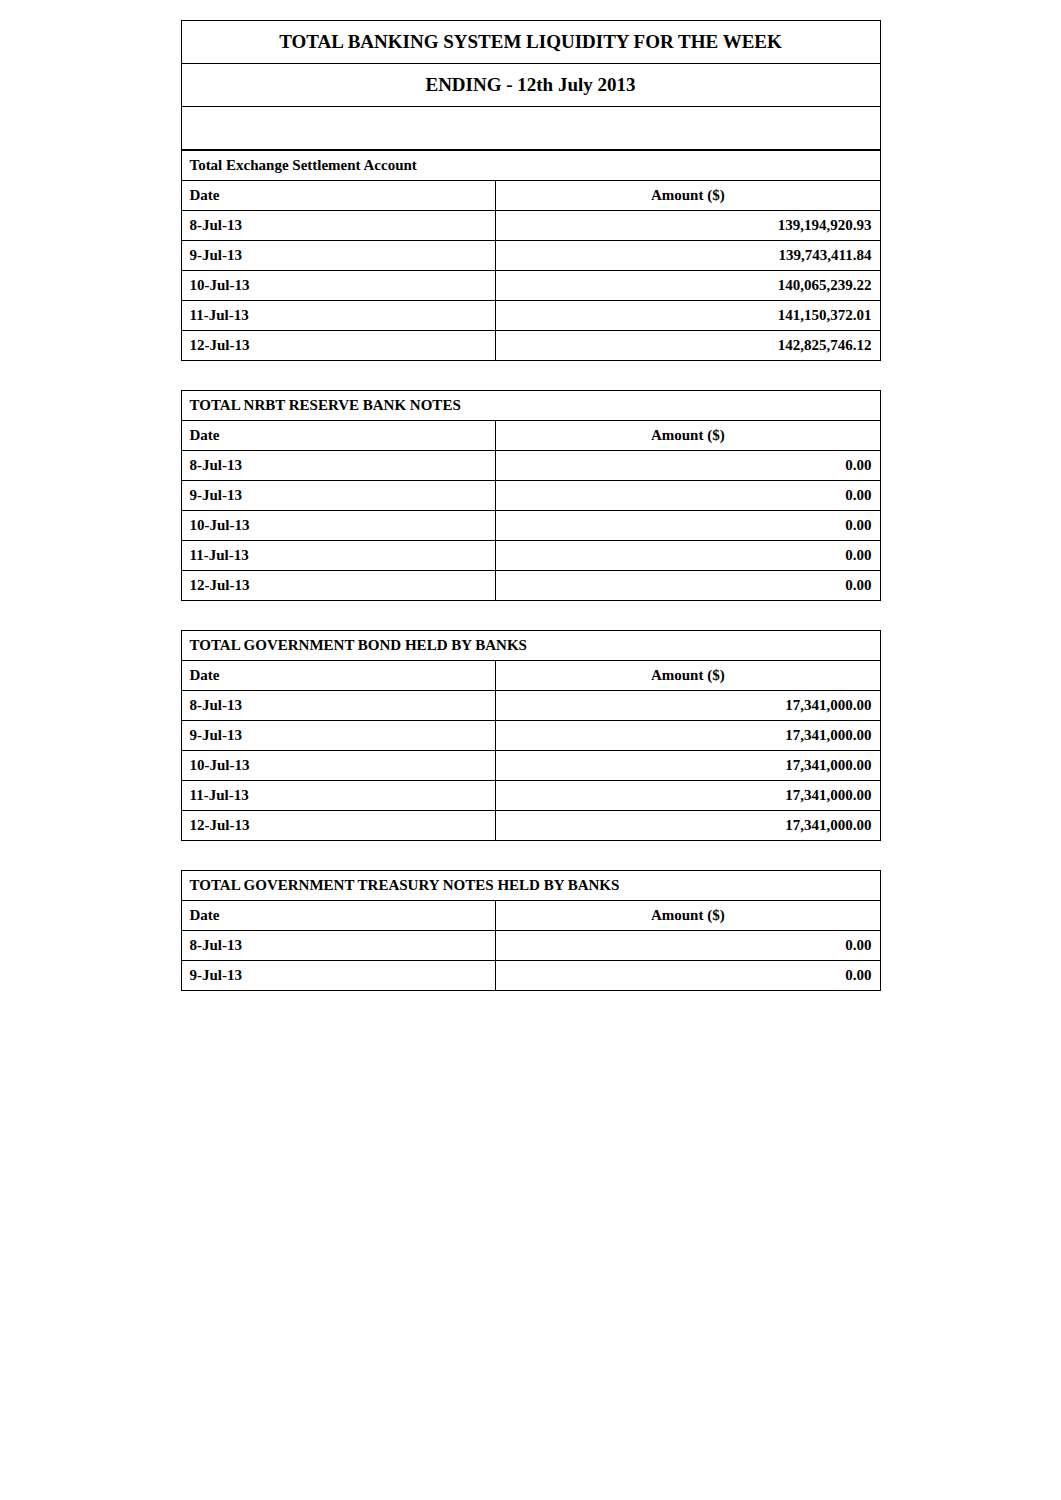| TOTAL BANKING SYSTEM LIQUIDITY FOR THE WEEK |
| ENDING - 12th July 2013 |
| Total Exchange Settlement Account |
| Date | Amount ($) |
| 8-Jul-13 | 139,194,920.93 |
| 9-Jul-13 | 139,743,411.84 |
| 10-Jul-13 | 140,065,239.22 |
| 11-Jul-13 | 141,150,372.01 |
| 12-Jul-13 | 142,825,746.12 |
| TOTAL NRBT RESERVE BANK NOTES |
| Date | Amount ($) |
| 8-Jul-13 | 0.00 |
| 9-Jul-13 | 0.00 |
| 10-Jul-13 | 0.00 |
| 11-Jul-13 | 0.00 |
| 12-Jul-13 | 0.00 |
| TOTAL GOVERNMENT BOND HELD BY BANKS |
| Date | Amount ($) |
| 8-Jul-13 | 17,341,000.00 |
| 9-Jul-13 | 17,341,000.00 |
| 10-Jul-13 | 17,341,000.00 |
| 11-Jul-13 | 17,341,000.00 |
| 12-Jul-13 | 17,341,000.00 |
| TOTAL GOVERNMENT TREASURY NOTES HELD BY BANKS |
| Date | Amount ($) |
| 8-Jul-13 | 0.00 |
| 9-Jul-13 | 0.00 |